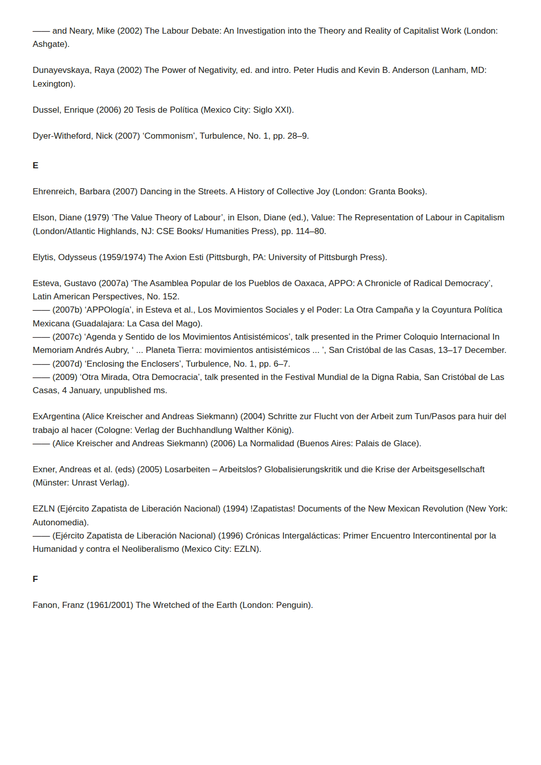—— and Neary, Mike (2002) The Labour Debate: An Investigation into the Theory and Reality of Capitalist Work (London: Ashgate).
Dunayevskaya, Raya (2002) The Power of Negativity, ed. and intro. Peter Hudis and Kevin B. Anderson (Lanham, MD: Lexington).
Dussel, Enrique (2006) 20 Tesis de Política (Mexico City: Siglo XXI).
Dyer-Witheford, Nick (2007) ‘Commonism’, Turbulence, No. 1, pp. 28–9.
E
Ehrenreich, Barbara (2007) Dancing in the Streets. A History of Collective Joy (London: Granta Books).
Elson, Diane (1979) ‘The Value Theory of Labour’, in Elson, Diane (ed.), Value: The Representation of Labour in Capitalism (London/Atlantic Highlands, NJ: CSE Books/ Humanities Press), pp. 114–80.
Elytis, Odysseus (1959/1974) The Axion Esti (Pittsburgh, PA: University of Pittsburgh Press).
Esteva, Gustavo (2007a) ‘The Asamblea Popular de los Pueblos de Oaxaca, APPO: A Chronicle of Radical Democracy’, Latin American Perspectives, No. 152.
—— (2007b) ‘APPOlogía’, in Esteva et al., Los Movimientos Sociales y el Poder: La Otra Campaña y la Coyuntura Política Mexicana (Guadalajara: La Casa del Mago).
—— (2007c) ‘Agenda y Sentido de los Movimientos Antisistémicos’, talk presented in the Primer Coloquio Internacional In Memoriam Andrés Aubry, ‘ ... Planeta Tierra: movimientos antisistémicos ... ’, San Cristóbal de las Casas, 13–17 December.
—— (2007d) ‘Enclosing the Enclosers’, Turbulence, No. 1, pp. 6–7.
—— (2009) ‘Otra Mirada, Otra Democracia’, talk presented in the Festival Mundial de la Digna Rabia, San Cristóbal de Las Casas, 4 January, unpublished ms.
ExArgentina (Alice Kreischer and Andreas Siekmann) (2004) Schritte zur Flucht von der Arbeit zum Tun/Pasos para huir del trabajo al hacer (Cologne: Verlag der Buchhandlung Walther König).
—— (Alice Kreischer and Andreas Siekmann) (2006) La Normalidad (Buenos Aires: Palais de Glace).
Exner, Andreas et al. (eds) (2005) Losarbeiten – Arbeitslos? Globalisierungskritik und die Krise der Arbeitsgesellschaft (Münster: Unrast Verlag).
EZLN (Ejército Zapatista de Liberación Nacional) (1994) !Zapatistas! Documents of the New Mexican Revolution (New York: Autonomedia).
—— (Ejército Zapatista de Liberación Nacional) (1996) Crónicas Intergalácticas: Primer Encuentro Intercontinental por la Humanidad y contra el Neoliberalismo (Mexico City: EZLN).
F
Fanon, Franz (1961/2001) The Wretched of the Earth (London: Penguin).